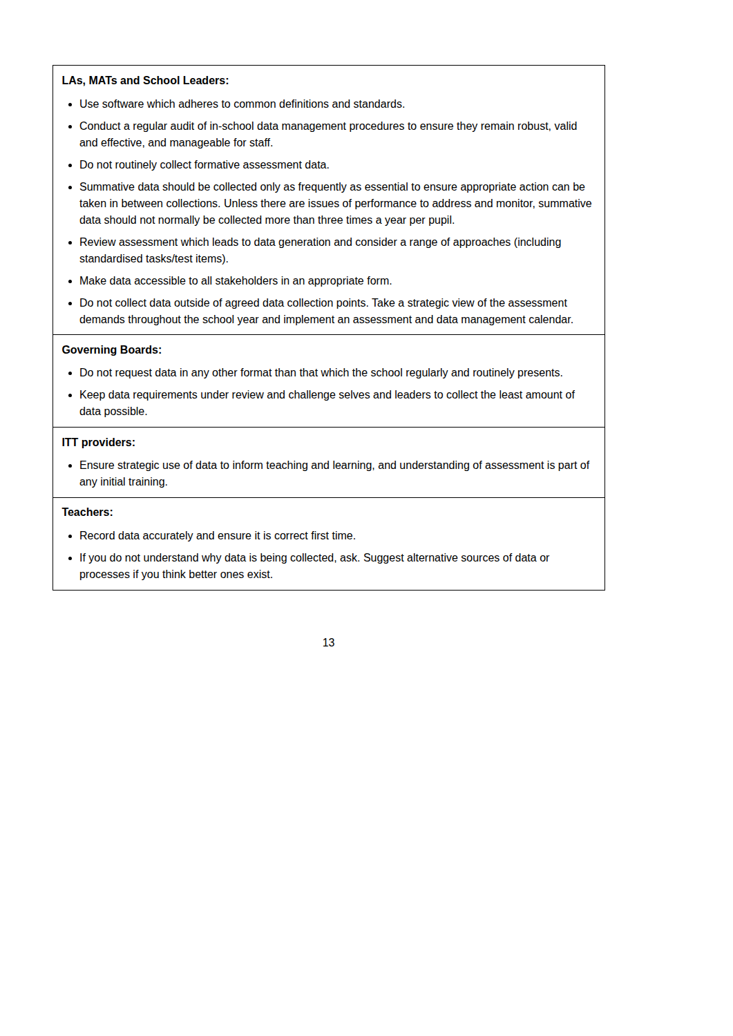| LAs, MATs and School Leaders: Use software which adheres to common definitions and standards. Conduct a regular audit of in-school data management procedures to ensure they remain robust, valid and effective, and manageable for staff. Do not routinely collect formative assessment data. Summative data should be collected only as frequently as essential to ensure appropriate action can be taken in between collections. Unless there are issues of performance to address and monitor, summative data should not normally be collected more than three times a year per pupil. Review assessment which leads to data generation and consider a range of approaches (including standardised tasks/test items). Make data accessible to all stakeholders in an appropriate form. Do not collect data outside of agreed data collection points. Take a strategic view of the assessment demands throughout the school year and implement an assessment and data management calendar. |
| Governing Boards: Do not request data in any other format than that which the school regularly and routinely presents. Keep data requirements under review and challenge selves and leaders to collect the least amount of data possible. |
| ITT providers: Ensure strategic use of data to inform teaching and learning, and understanding of assessment is part of any initial training. |
| Teachers: Record data accurately and ensure it is correct first time. If you do not understand why data is being collected, ask. Suggest alternative sources of data or processes if you think better ones exist. |
13